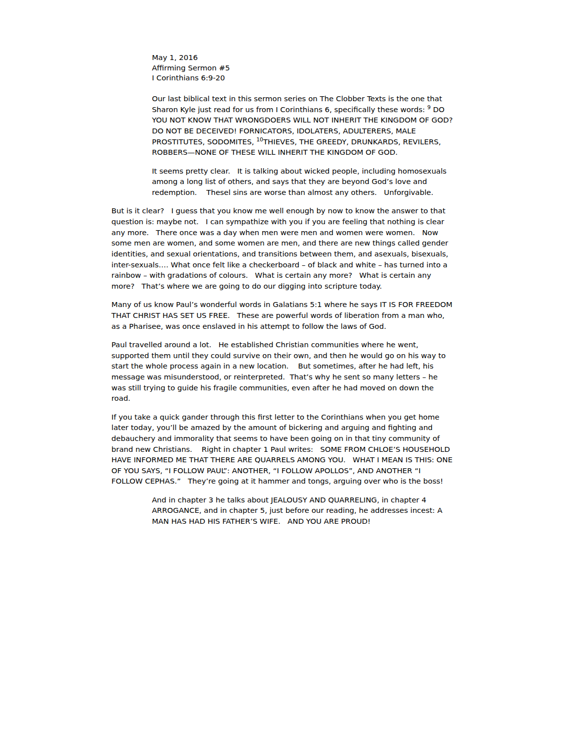May 1, 2016
Affirming Sermon #5
I Corinthians 6:9-20
Our last biblical text in this sermon series on The Clobber Texts is the one that Sharon Kyle just read for us from I Corinthians 6, specifically these words: 9 DO YOU NOT KNOW THAT WRONGDOERS WILL NOT INHERIT THE KINGDOM OF GOD? DO NOT BE DECEIVED! FORNICATORS, IDOLATERS, ADULTERERS, MALE PROSTITUTES, SODOMITES, 10THIEVES, THE GREEDY, DRUNKARDS, REVILERS, ROBBERS—NONE OF THESE WILL INHERIT THE KINGDOM OF GOD.
It seems pretty clear. It is talking about wicked people, including homosexuals among a long list of others, and says that they are beyond God’s love and redemption. Thesel sins are worse than almost any others. Unforgivable.
But is it clear? I guess that you know me well enough by now to know the answer to that question is: maybe not. I can sympathize with you if you are feeling that nothing is clear any more. There once was a day when men were men and women were women. Now some men are women, and some women are men, and there are new things called gender identities, and sexual orientations, and transitions between them, and asexuals, bisexuals, inter-sexuals…. What once felt like a checkerboard – of black and white – has turned into a rainbow – with gradations of colours. What is certain any more? What is certain any more? That’s where we are going to do our digging into scripture today.
Many of us know Paul’s wonderful words in Galatians 5:1 where he says IT IS FOR FREEDOM THAT CHRIST HAS SET US FREE. These are powerful words of liberation from a man who, as a Pharisee, was once enslaved in his attempt to follow the laws of God.
Paul travelled around a lot. He established Christian communities where he went, supported them until they could survive on their own, and then he would go on his way to start the whole process again in a new location. But sometimes, after he had left, his message was misunderstood, or reinterpreted. That’s why he sent so many letters – he was still trying to guide his fragile communities, even after he had moved on down the road.
If you take a quick gander through this first letter to the Corinthians when you get home later today, you’ll be amazed by the amount of bickering and arguing and fighting and debauchery and immorality that seems to have been going on in that tiny community of brand new Christians. Right in chapter 1 Paul writes: SOME FROM CHLOE’S HOUSEHOLD HAVE INFORMED ME THAT THERE ARE QUARRELS AMONG YOU. WHAT I MEAN IS THIS: ONE OF YOU SAYS, “I FOLLOW PAUL”: ANOTHER, “I FOLLOW APOLLOS”, AND ANOTHER “I FOLLOW CEPHAS.” They’re going at it hammer and tongs, arguing over who is the boss!
And in chapter 3 he talks about JEALOUSY AND QUARRELING, in chapter 4 ARROGANCE, and in chapter 5, just before our reading, he addresses incest: A MAN HAS HAD HIS FATHER’S WIFE. AND YOU ARE PROUD!